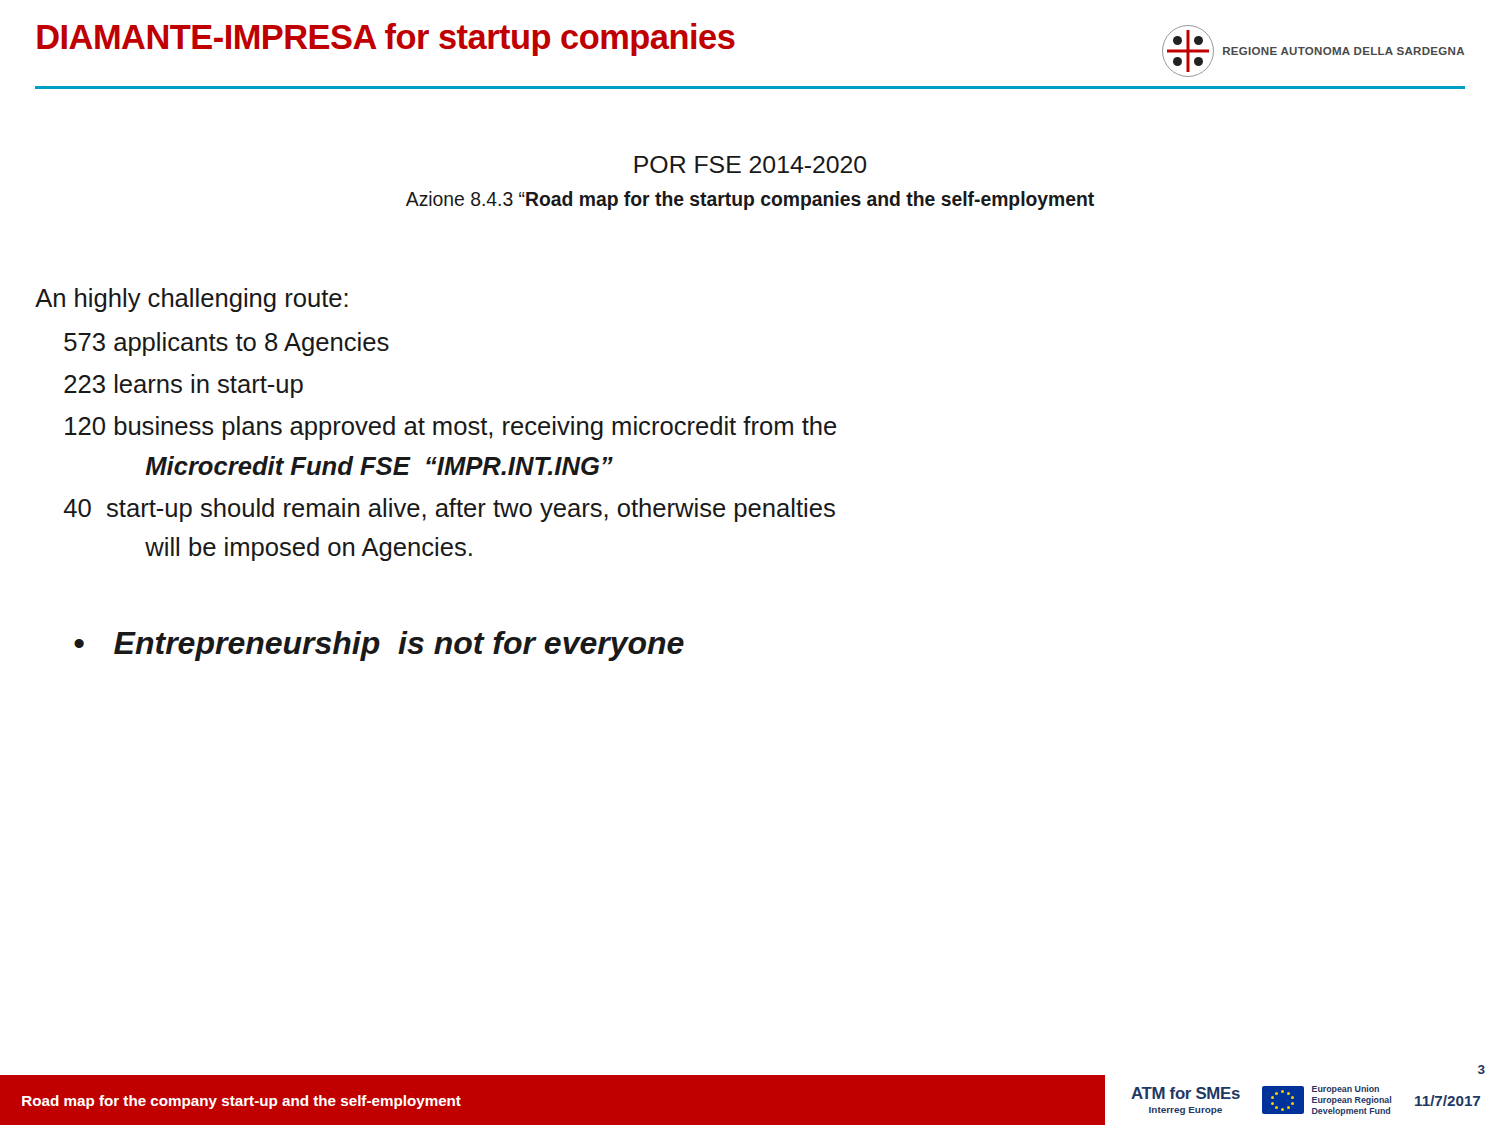DIAMANTE-IMPRESA for startup companies
REGIONE AUTONOMA DELLA SARDEGNA
POR FSE 2014-2020 Azione 8.4.3 “Road map for the startup companies and the self-employment
An highly challenging route:
573 applicants to 8 Agencies
223 learns in start-up
120 business plans approved at most, receiving microcredit from the Microcredit Fund FSE “IMPR.INT.ING”
40 start-up should remain alive, after two years, otherwise penalties will be imposed on Agencies.
• Entrepreneurship is not for everyone
3
Road map for the company start-up and the self-employment
ATM for SMEs Interreg Europe
European Union
European Regional
Development Fund
11/7/2017